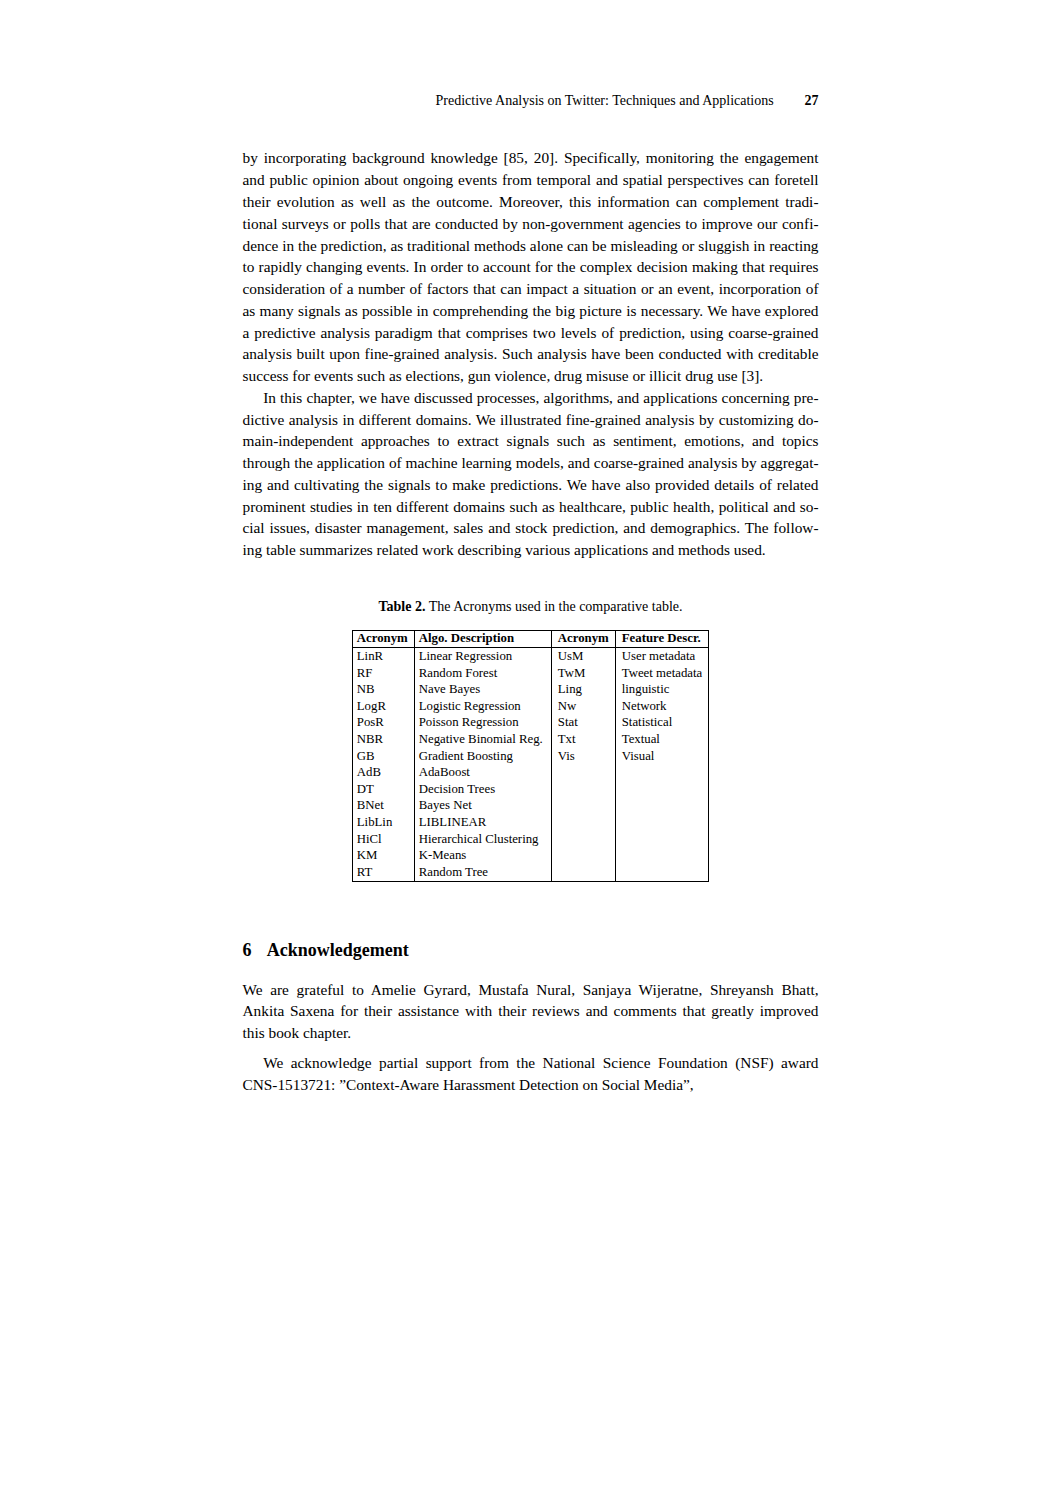Predictive Analysis on Twitter: Techniques and Applications 27
by incorporating background knowledge [85, 20]. Specifically, monitoring the engagement and public opinion about ongoing events from temporal and spatial perspectives can foretell their evolution as well as the outcome. Moreover, this information can complement traditional surveys or polls that are conducted by non-government agencies to improve our confidence in the prediction, as traditional methods alone can be misleading or sluggish in reacting to rapidly changing events. In order to account for the complex decision making that requires consideration of a number of factors that can impact a situation or an event, incorporation of as many signals as possible in comprehending the big picture is necessary. We have explored a predictive analysis paradigm that comprises two levels of prediction, using coarse-grained analysis built upon fine-grained analysis. Such analysis have been conducted with creditable success for events such as elections, gun violence, drug misuse or illicit drug use [3].
In this chapter, we have discussed processes, algorithms, and applications concerning predictive analysis in different domains. We illustrated fine-grained analysis by customizing domain-independent approaches to extract signals such as sentiment, emotions, and topics through the application of machine learning models, and coarse-grained analysis by aggregating and cultivating the signals to make predictions. We have also provided details of related prominent studies in ten different domains such as healthcare, public health, political and social issues, disaster management, sales and stock prediction, and demographics. The following table summarizes related work describing various applications and methods used.
Table 2. The Acronyms used in the comparative table.
| Acronym | Algo. Description | Acronym | Feature Descr. |
| --- | --- | --- | --- |
| LinR | Linear Regression | UsM | User metadata |
| RF | Random Forest | TwM | Tweet metadata |
| NB | Nave Bayes | Ling | linguistic |
| LogR | Logistic Regression | Nw | Network |
| PosR | Poisson Regression | Stat | Statistical |
| NBR | Negative Binomial Reg. | Txt | Textual |
| GB | Gradient Boosting | Vis | Visual |
| AdB | AdaBoost | | |
| DT | Decision Trees | | |
| BNet | Bayes Net | | |
| LibLin | LIBLINEAR | | |
| HiCl | Hierarchical Clustering | | |
| KM | K-Means | | |
| RT | Random Tree | | |
6 Acknowledgement
We are grateful to Amelie Gyrard, Mustafa Nural, Sanjaya Wijeratne, Shreyansh Bhatt, Ankita Saxena for their assistance with their reviews and comments that greatly improved this book chapter.
We acknowledge partial support from the National Science Foundation (NSF) award CNS-1513721: ”Context-Aware Harassment Detection on Social Media”,